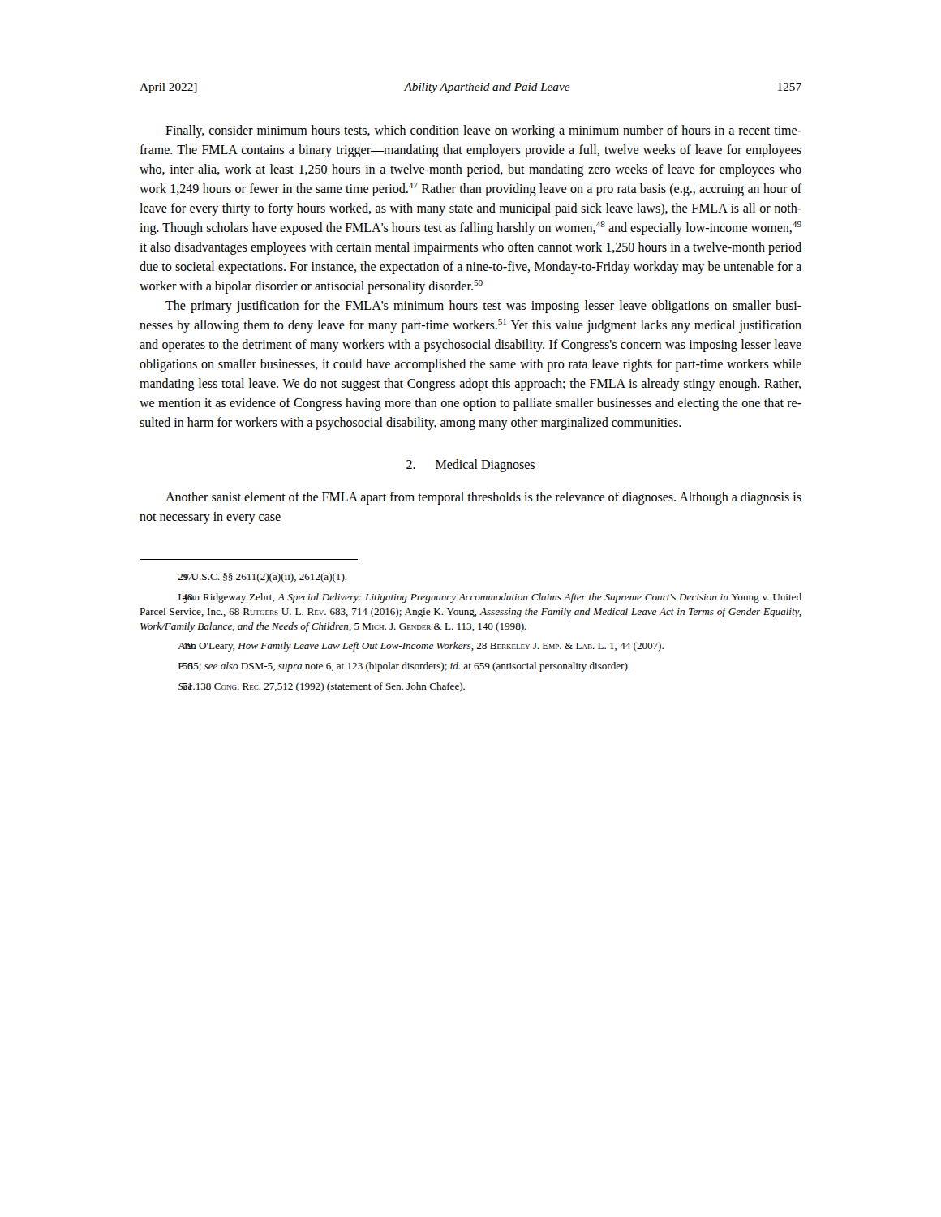April 2022] Ability Apartheid and Paid Leave 1257
Finally, consider minimum hours tests, which condition leave on working a minimum number of hours in a recent timeframe. The FMLA contains a binary trigger—mandating that employers provide a full, twelve weeks of leave for employees who, inter alia, work at least 1,250 hours in a twelve-month period, but mandating zero weeks of leave for employees who work 1,249 hours or fewer in the same time period.47 Rather than providing leave on a pro rata basis (e.g., accruing an hour of leave for every thirty to forty hours worked, as with many state and municipal paid sick leave laws), the FMLA is all or nothing. Though scholars have exposed the FMLA's hours test as falling harshly on women,48 and especially low-income women,49 it also disadvantages employees with certain mental impairments who often cannot work 1,250 hours in a twelve-month period due to societal expectations. For instance, the expectation of a nine-to-five, Monday-to-Friday workday may be untenable for a worker with a bipolar disorder or antisocial personality disorder.50
The primary justification for the FMLA's minimum hours test was imposing lesser leave obligations on smaller businesses by allowing them to deny leave for many part-time workers.51 Yet this value judgment lacks any medical justification and operates to the detriment of many workers with a psychosocial disability. If Congress's concern was imposing lesser leave obligations on smaller businesses, it could have accomplished the same with pro rata leave rights for part-time workers while mandating less total leave. We do not suggest that Congress adopt this approach; the FMLA is already stingy enough. Rather, we mention it as evidence of Congress having more than one option to palliate smaller businesses and electing the one that resulted in harm for workers with a psychosocial disability, among many other marginalized communities.
2. Medical Diagnoses
Another sanist element of the FMLA apart from temporal thresholds is the relevance of diagnoses. Although a diagnosis is not necessary in every case
47. 29 U.S.C. §§ 2611(2)(a)(ii), 2612(a)(1).
48. Lynn Ridgeway Zehrt, A Special Delivery: Litigating Pregnancy Accommodation Claims After the Supreme Court's Decision in Young v. United Parcel Service, Inc., 68 Rutgers U. L. Rev. 683, 714 (2016); Angie K. Young, Assessing the Family and Medical Leave Act in Terms of Gender Equality, Work/Family Balance, and the Needs of Children, 5 Mich. J. Gender & L. 113, 140 (1998).
49. Ann O'Leary, How Family Leave Law Left Out Low-Income Workers, 28 Berkeley J. Emp. & Lab. L. 1, 44 (2007).
50. P. 55; see also DSM-5, supra note 6, at 123 (bipolar disorders); id. at 659 (antisocial personality disorder).
51. See 138 Cong. Rec. 27,512 (1992) (statement of Sen. John Chafee).